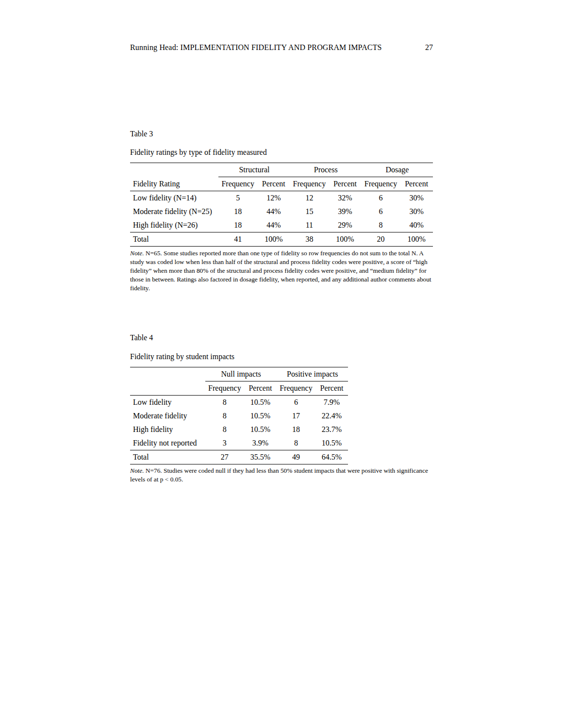Running Head: IMPLEMENTATION FIDELITY AND PROGRAM IMPACTS 27
Table 3
Fidelity ratings by type of fidelity measured
| | Structural | Process | Dosage |
| --- | --- | --- | --- |
| Fidelity Rating | Frequency | Percent | Frequency | Percent | Frequency | Percent |
| Low fidelity (N=14) | 5 | 12% | 12 | 32% | 6 | 30% |
| Moderate fidelity (N=25) | 18 | 44% | 15 | 39% | 6 | 30% |
| High fidelity (N=26) | 18 | 44% | 11 | 29% | 8 | 40% |
| Total | 41 | 100% | 38 | 100% | 20 | 100% |
Note. N=65. Some studies reported more than one type of fidelity so row frequencies do not sum to the total N. A study was coded low when less than half of the structural and process fidelity codes were positive, a score of “high fidelity” when more than 80% of the structural and process fidelity codes were positive, and “medium fidelity” for those in between. Ratings also factored in dosage fidelity, when reported, and any additional author comments about fidelity.
Table 4
Fidelity rating by student impacts
| | Null impacts | Positive impacts |
| --- | --- | --- |
| | Frequency | Percent | Frequency | Percent |
| Low fidelity | 8 | 10.5% | 6 | 7.9% |
| Moderate fidelity | 8 | 10.5% | 17 | 22.4% |
| High fidelity | 8 | 10.5% | 18 | 23.7% |
| Fidelity not reported | 3 | 3.9% | 8 | 10.5% |
| Total | 27 | 35.5% | 49 | 64.5% |
Note. N=76. Studies were coded null if they had less than 50% student impacts that were positive with significance levels of at p < 0.05.